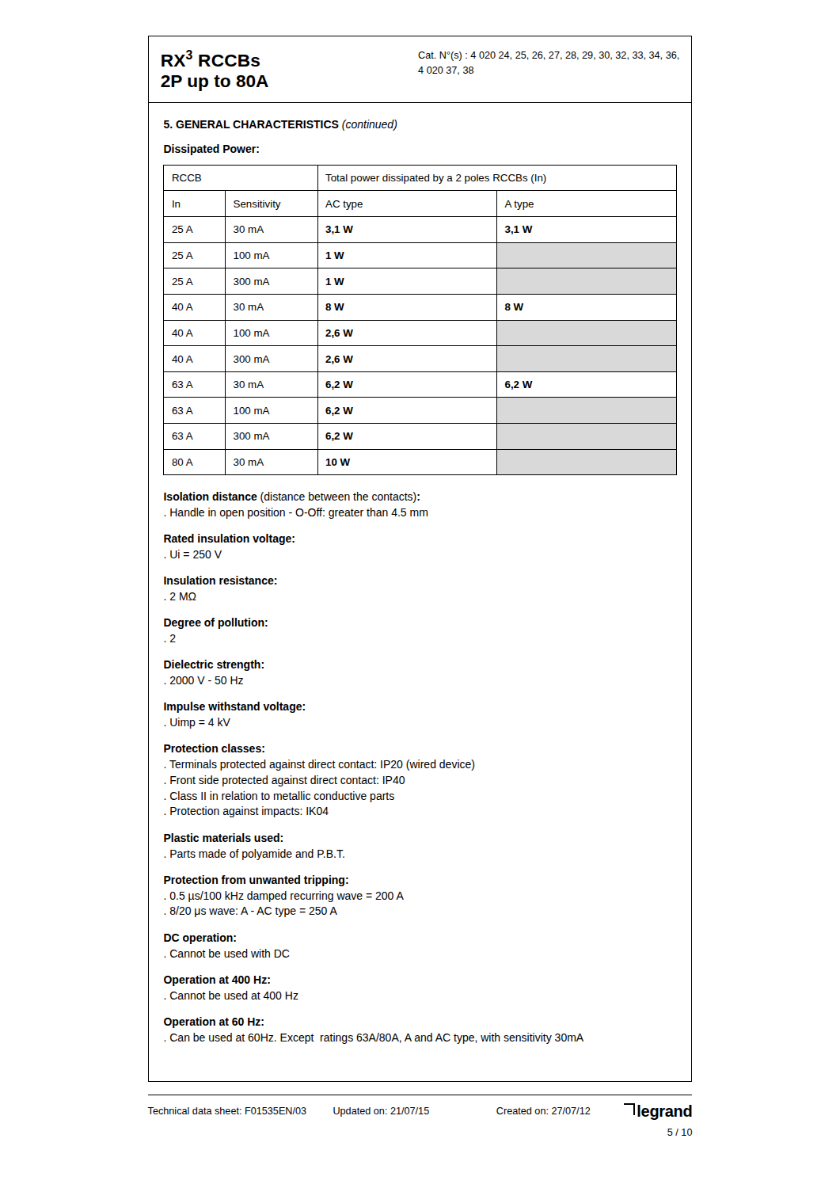RX3 RCCBs
2P up to 80A
Cat. N°(s) : 4 020 24, 25, 26, 27, 28, 29, 30, 32, 33, 34, 36,
4 020 37, 38
5. GENERAL CHARACTERISTICS (continued)
Dissipated Power:
| RCCB | Total power dissipated by a 2 poles RCCBs (In) |
| --- | --- |
| In | Sensitivity | AC type | A type |
| 25 A | 30 mA | 3,1 W | 3,1 W |
| 25 A | 100 mA | 1 W | |
| 25 A | 300 mA | 1 W | |
| 40 A | 30 mA | 8 W | 8 W |
| 40 A | 100 mA | 2,6 W | |
| 40 A | 300 mA | 2,6 W | |
| 63 A | 30 mA | 6,2 W | 6,2 W |
| 63 A | 100 mA | 6,2 W | |
| 63 A | 300 mA | 6,2 W | |
| 80 A | 30 mA | 10 W | |
Isolation distance (distance between the contacts):
. Handle in open position - O-Off: greater than 4.5 mm
Rated insulation voltage:
. Ui = 250 V
Insulation resistance:
. 2 MΩ
Degree of pollution:
. 2
Dielectric strength:
. 2000 V - 50 Hz
Impulse withstand voltage:
. Uimp = 4 kV
Protection classes:
. Terminals protected against direct contact: IP20 (wired device)
. Front side protected against direct contact: IP40
. Class II in relation to metallic conductive parts
. Protection against impacts: IK04
Plastic materials used:
. Parts made of polyamide and P.B.T.
Protection from unwanted tripping:
. 0.5 µs/100 kHz damped recurring wave = 200 A
. 8/20 μs wave: A - AC type = 250 A
DC operation:
. Cannot be used with DC
Operation at 400 Hz:
. Cannot be used at 400 Hz
Operation at 60 Hz:
. Can be used at 60Hz. Except ratings 63A/80A, A and AC type, with sensitivity 30mA
Technical data sheet: F01535EN/03
Updated on: 21/07/15
Created on: 27/07/12
legrand
5 / 10